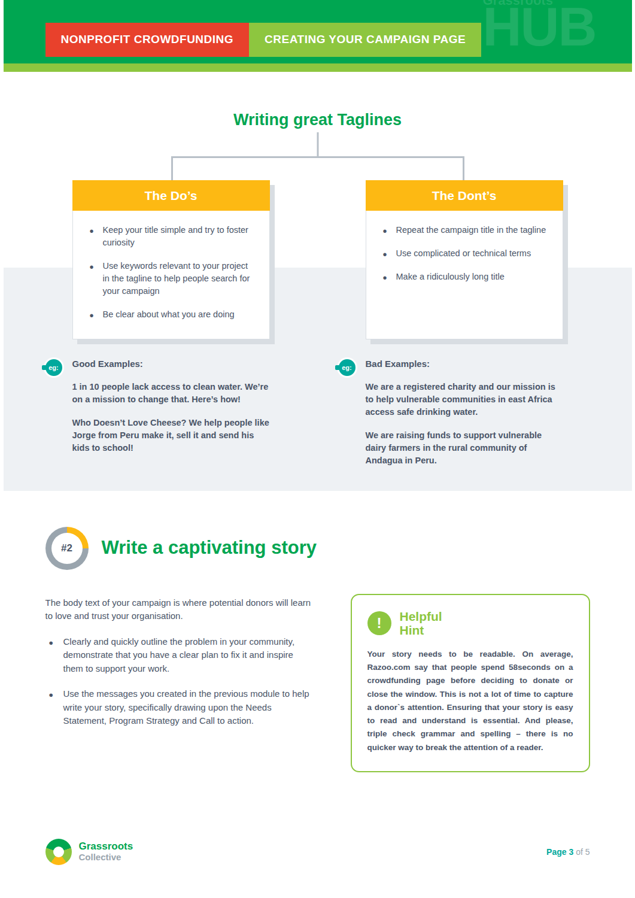Grassroots HUB
Nonprofit Crowdfunding
Creating your campaign page
Writing great Taglines
The Do’s
Keep your title simple and try to foster curiosity
Use keywords relevant to your project in the tagline to help people search for your campaign
Be clear about what you are doing
The Dont’s
Repeat the campaign title in the tagline
Use complicated or technical terms
Make a ridiculously long title
eg:
Good Examples:
1 in 10 people lack access to clean water. We’re on a mission to change that. Here’s how!
Who Doesn’t Love Cheese? We help people like Jorge from Peru make it, sell it and send his kids to school!
eg:
Bad Examples:
We are a registered charity and our mission is to help vulnerable communities in east Africa access safe drinking water.
We are raising funds to support vulnerable dairy farmers in the rural community of Andagua in Peru.
#2
Write a captivating story
The body text of your campaign is where potential donors will learn to love and trust your organisation.
Clearly and quickly outline the problem in your community, demonstrate that you have a clear plan to fix it and inspire them to support your work.
Use the messages you created in the previous module to help write your story, specifically drawing upon the Needs Statement, Program Strategy and Call to action.
!
Helpful
Hint
Your story needs to be readable. On average, Razoo.com say that people spend 58seconds on a crowdfunding page before deciding to donate or close the window. This is not a lot of time to capture a donor`s attention. Ensuring that your story is easy to read and understand is essential. And please, triple check grammar and spelling – there is no quicker way to break the attention of a reader.
Grassroots Collective
Page 3 of 5